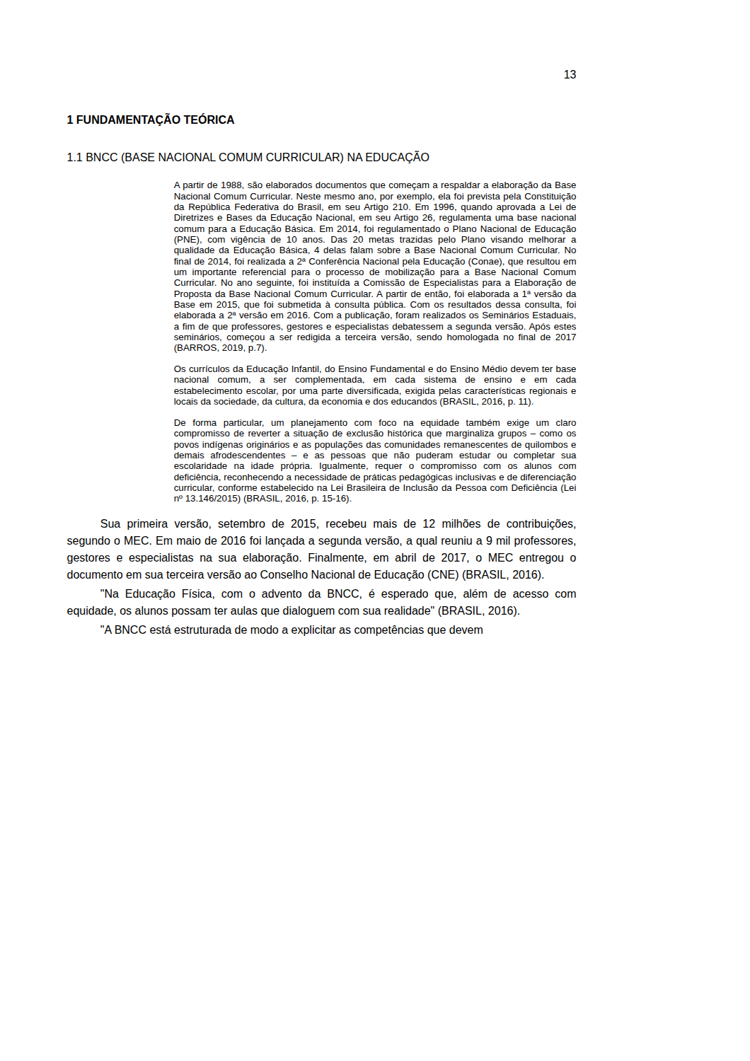13
1 FUNDAMENTAÇÃO TEÓRICA
1.1 BNCC (BASE NACIONAL COMUM CURRICULAR) NA EDUCAÇÃO
A partir de 1988, são elaborados documentos que começam a respaldar a elaboração da Base Nacional Comum Curricular. Neste mesmo ano, por exemplo, ela foi prevista pela Constituição da República Federativa do Brasil, em seu Artigo 210. Em 1996, quando aprovada a Lei de Diretrizes e Bases da Educação Nacional, em seu Artigo 26, regulamenta uma base nacional comum para a Educação Básica. Em 2014, foi regulamentado o Plano Nacional de Educação (PNE), com vigência de 10 anos. Das 20 metas trazidas pelo Plano visando melhorar a qualidade da Educação Básica, 4 delas falam sobre a Base Nacional Comum Curricular. No final de 2014, foi realizada a 2ª Conferência Nacional pela Educação (Conae), que resultou em um importante referencial para o processo de mobilização para a Base Nacional Comum Curricular. No ano seguinte, foi instituída a Comissão de Especialistas para a Elaboração de Proposta da Base Nacional Comum Curricular. A partir de então, foi elaborada a 1ª versão da Base em 2015, que foi submetida à consulta pública. Com os resultados dessa consulta, foi elaborada a 2ª versão em 2016. Com a publicação, foram realizados os Seminários Estaduais, a fim de que professores, gestores e especialistas debatessem a segunda versão. Após estes seminários, começou a ser redigida a terceira versão, sendo homologada no final de 2017 (BARROS, 2019, p.7).
Os currículos da Educação Infantil, do Ensino Fundamental e do Ensino Médio devem ter base nacional comum, a ser complementada, em cada sistema de ensino e em cada estabelecimento escolar, por uma parte diversificada, exigida pelas características regionais e locais da sociedade, da cultura, da economia e dos educandos (BRASIL, 2016, p. 11).
De forma particular, um planejamento com foco na equidade também exige um claro compromisso de reverter a situação de exclusão histórica que marginaliza grupos – como os povos indígenas originários e as populações das comunidades remanescentes de quilombos e demais afrodescendentes – e as pessoas que não puderam estudar ou completar sua escolaridade na idade própria. Igualmente, requer o compromisso com os alunos com deficiência, reconhecendo a necessidade de práticas pedagógicas inclusivas e de diferenciação curricular, conforme estabelecido na Lei Brasileira de Inclusão da Pessoa com Deficiência (Lei nº 13.146/2015) (BRASIL, 2016, p. 15-16).
Sua primeira versão, setembro de 2015, recebeu mais de 12 milhões de contribuições, segundo o MEC. Em maio de 2016 foi lançada a segunda versão, a qual reuniu a 9 mil professores, gestores e especialistas na sua elaboração. Finalmente, em abril de 2017, o MEC entregou o documento em sua terceira versão ao Conselho Nacional de Educação (CNE) (BRASIL, 2016).
"Na Educação Física, com o advento da BNCC, é esperado que, além de acesso com equidade, os alunos possam ter aulas que dialoguem com sua realidade" (BRASIL, 2016).
"A BNCC está estruturada de modo a explicitar as competências que devem